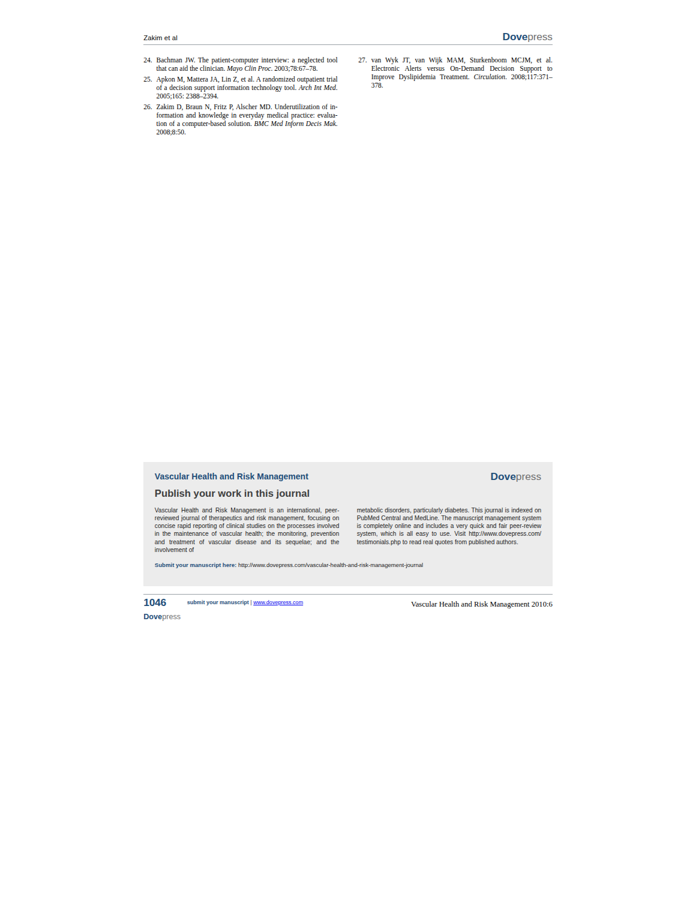Zakim et al
Dove press
24. Bachman JW. The patient-computer interview: a neglected tool that can aid the clinician. Mayo Clin Proc. 2003;78:67–78.
25. Apkon M, Mattera JA, Lin Z, et al. A randomized outpatient trial of a decision support information technology tool. Arch Int Med. 2005;165: 2388–2394.
26. Zakim D, Braun N, Fritz P, Alscher MD. Underutilization of information and knowledge in everyday medical practice: evaluation of a computer-based solution. BMC Med Inform Decis Mak. 2008;8:50.
27. van Wyk JT, van Wijk MAM, Sturkenboom MCJM, et al. Electronic Alerts versus On-Demand Decision Support to Improve Dyslipidemia Treatment. Circulation. 2008;117:371–378.
Vascular Health and Risk Management
Publish your work in this journal
Dove press
Vascular Health and Risk Management is an international, peer-reviewed journal of therapeutics and risk management, focusing on concise rapid reporting of clinical studies on the processes involved in the maintenance of vascular health; the monitoring, prevention and treatment of vascular disease and its sequelae; and the involvement of
metabolic disorders, particularly diabetes. This journal is indexed on PubMed Central and MedLine. The manuscript management system is completely online and includes a very quick and fair peer-review system, which is all easy to use. Visit http://www.dovepress.com/ testimonials.php to read real quotes from published authors.
Submit your manuscript here: http://www.dovepress.com/vascular-health-and-risk-management-journal
1046
Dove press
submit your manuscript | www.dovepress.com
Vascular Health and Risk Management 2010:6